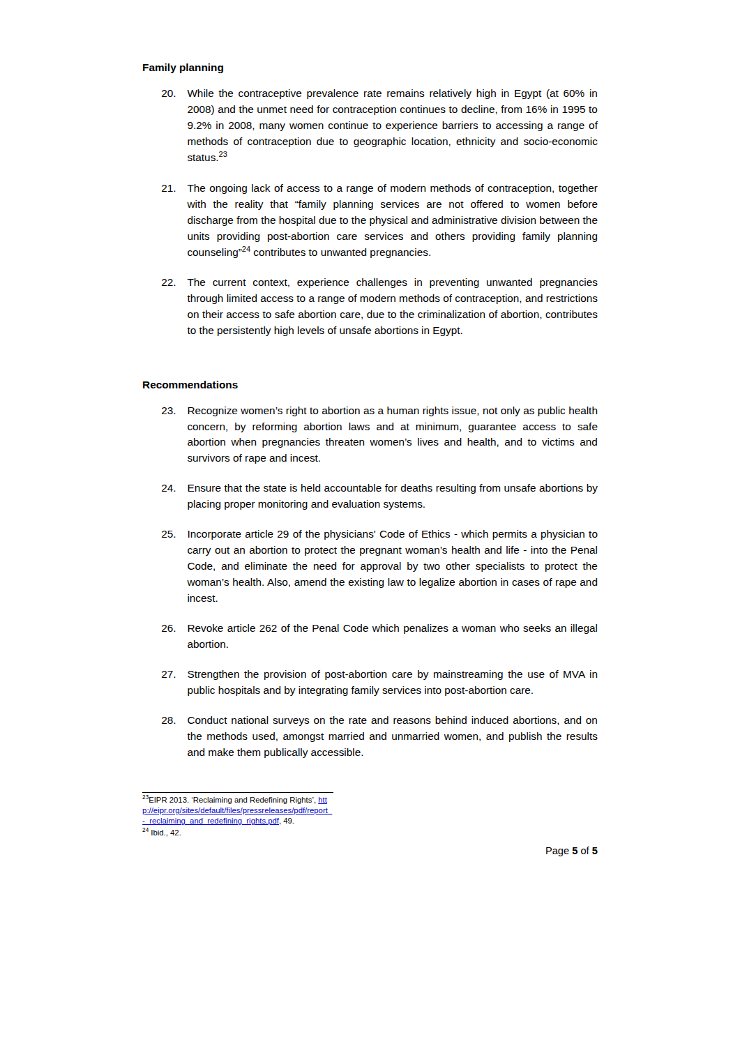Family planning
While the contraceptive prevalence rate remains relatively high in Egypt (at 60% in 2008) and the unmet need for contraception continues to decline, from 16% in 1995 to 9.2% in 2008, many women continue to experience barriers to accessing a range of methods of contraception due to geographic location, ethnicity and socio-economic status.23
The ongoing lack of access to a range of modern methods of contraception, together with the reality that “family planning services are not offered to women before discharge from the hospital due to the physical and administrative division between the units providing post-abortion care services and others providing family planning counseling”24 contributes to unwanted pregnancies.
The current context, experience challenges in preventing unwanted pregnancies through limited access to a range of modern methods of contraception, and restrictions on their access to safe abortion care, due to the criminalization of abortion, contributes to the persistently high levels of unsafe abortions in Egypt.
Recommendations
Recognize women’s right to abortion as a human rights issue, not only as public health concern, by reforming abortion laws and at minimum, guarantee access to safe abortion when pregnancies threaten women’s lives and health, and to victims and survivors of rape and incest.
Ensure that the state is held accountable for deaths resulting from unsafe abortions by placing proper monitoring and evaluation systems.
Incorporate article 29 of the physicians' Code of Ethics - which permits a physician to carry out an abortion to protect the pregnant woman’s health and life - into the Penal Code, and eliminate the need for approval by two other specialists to protect the woman’s health. Also, amend the existing law to legalize abortion in cases of rape and incest.
Revoke article 262 of the Penal Code which penalizes a woman who seeks an illegal abortion.
Strengthen the provision of post-abortion care by mainstreaming the use of MVA in public hospitals and by integrating family services into post-abortion care.
Conduct national surveys on the rate and reasons behind induced abortions, and on the methods used, amongst married and unmarried women, and publish the results and make them publically accessible.
23EIPR 2013. ‘Reclaiming and Redefining Rights’, http://eipr.org/sites/default/files/pressreleases/pdf/report_-_reclaiming_and_redefining_rights.pdf, 49.
24 Ibid., 42.
Page 5 of 5